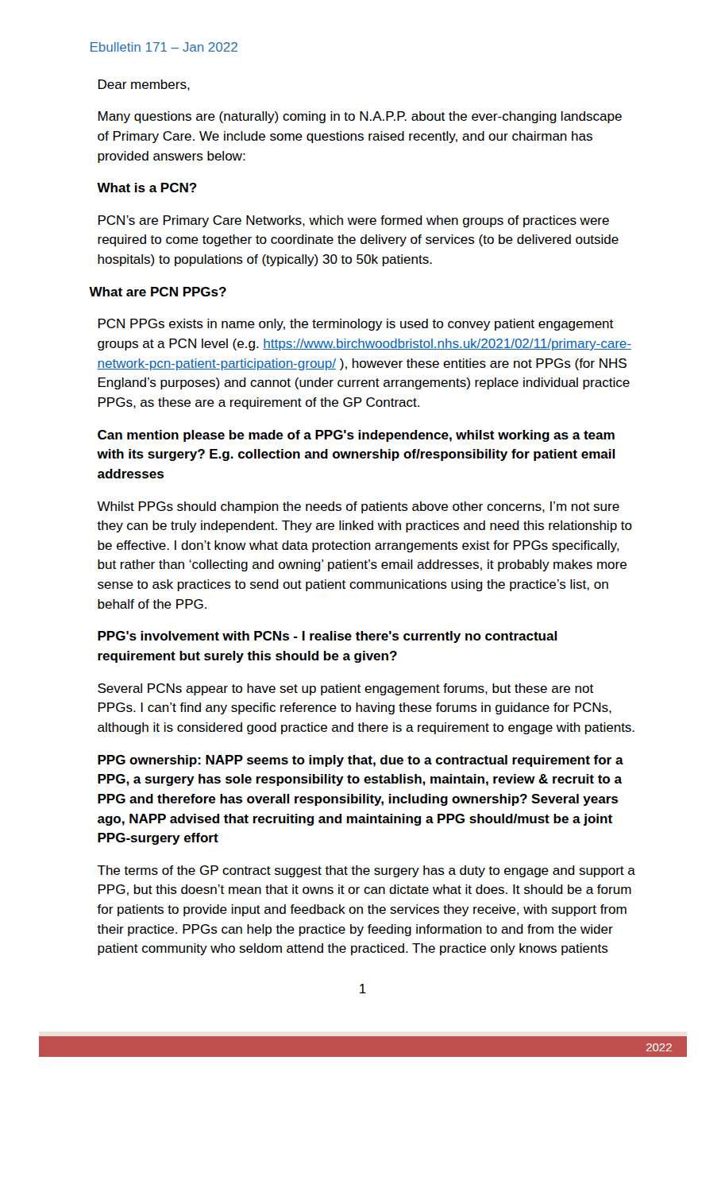Ebulletin 171 – Jan 2022
Dear members,
Many questions are (naturally) coming in to N.A.P.P. about the ever-changing landscape of Primary Care. We include some questions raised recently, and our chairman has provided answers below:
What is a PCN?
PCN’s are Primary Care Networks, which were formed when groups of practices were required to come together to coordinate the delivery of services (to be delivered outside hospitals) to populations of (typically) 30 to 50k patients.
What are PCN PPGs?
PCN PPGs exists in name only, the terminology is used to convey patient engagement groups at a PCN level (e.g. https://www.birchwoodbristol.nhs.uk/2021/02/11/primary-care-network-pcn-patient-participation-group/ ), however these entities are not PPGs (for NHS England’s purposes) and cannot (under current arrangements) replace individual practice PPGs, as these are a requirement of the GP Contract.
Can mention please be made of a PPG's independence, whilst working as a team with its surgery? E.g. collection and ownership of/responsibility for patient email addresses
Whilst PPGs should champion the needs of patients above other concerns, I’m not sure they can be truly independent. They are linked with practices and need this relationship to be effective. I don’t know what data protection arrangements exist for PPGs specifically, but rather than ‘collecting and owning’ patient’s email addresses, it probably makes more sense to ask practices to send out patient communications using the practice’s list, on behalf of the PPG.
PPG's involvement with PCNs - I realise there's currently no contractual requirement but surely this should be a given?
Several PCNs appear to have set up patient engagement forums, but these are not PPGs. I can’t find any specific reference to having these forums in guidance for PCNs, although it is considered good practice and there is a requirement to engage with patients.
PPG ownership: NAPP seems to imply that, due to a contractual requirement for a PPG, a surgery has sole responsibility to establish, maintain, review & recruit to a PPG and therefore has overall responsibility, including ownership? Several years ago, NAPP advised that recruiting and maintaining a PPG should/must be a joint PPG-surgery effort
The terms of the GP contract suggest that the surgery has a duty to engage and support a PPG, but this doesn’t mean that it owns it or can dictate what it does. It should be a forum for patients to provide input and feedback on the services they receive, with support from their practice. PPGs can help the practice by feeding information to and from the wider patient community who seldom attend the practiced. The practice only knows patients
1
2022